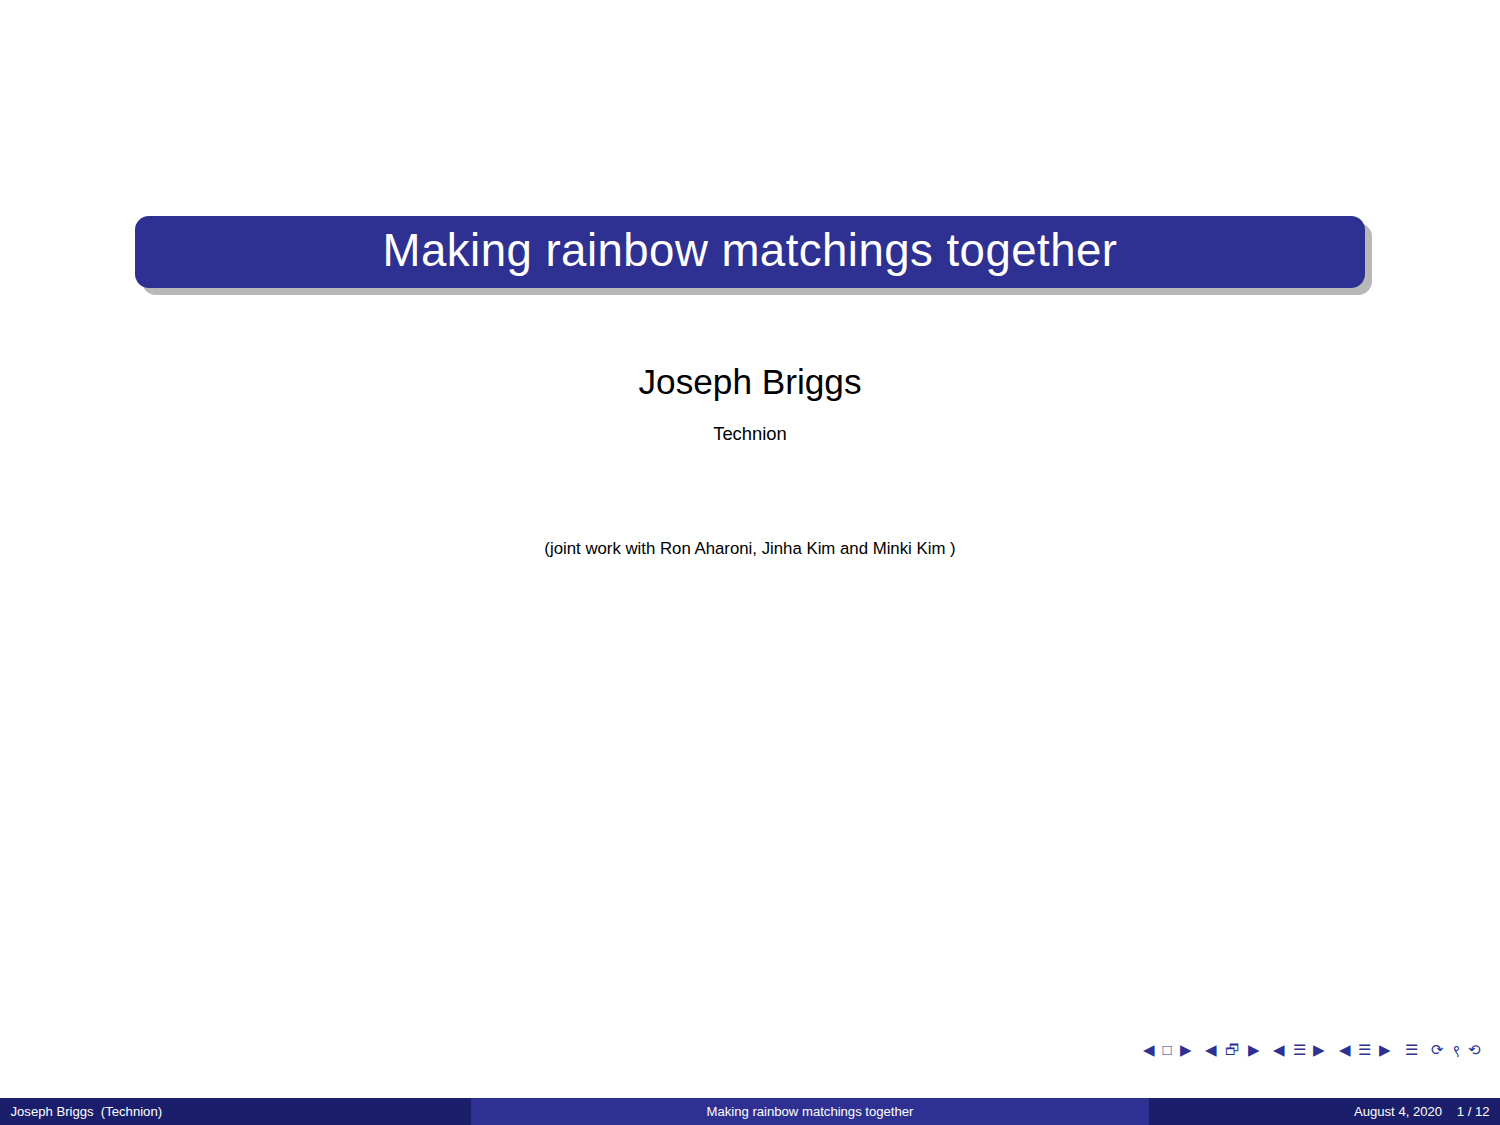Making rainbow matchings together
Joseph Briggs
Technion
(joint work with Ron Aharoni, Jinha Kim and Minki Kim )
◀ □ ▶ ◀ 🗗 ▶ ◀ ☰ ▶ ◀ ☰ ▶ ☰ ⟳ ९ ⟲
Joseph Briggs (Technion)
Making rainbow matchings together
August 4, 2020 1 / 12